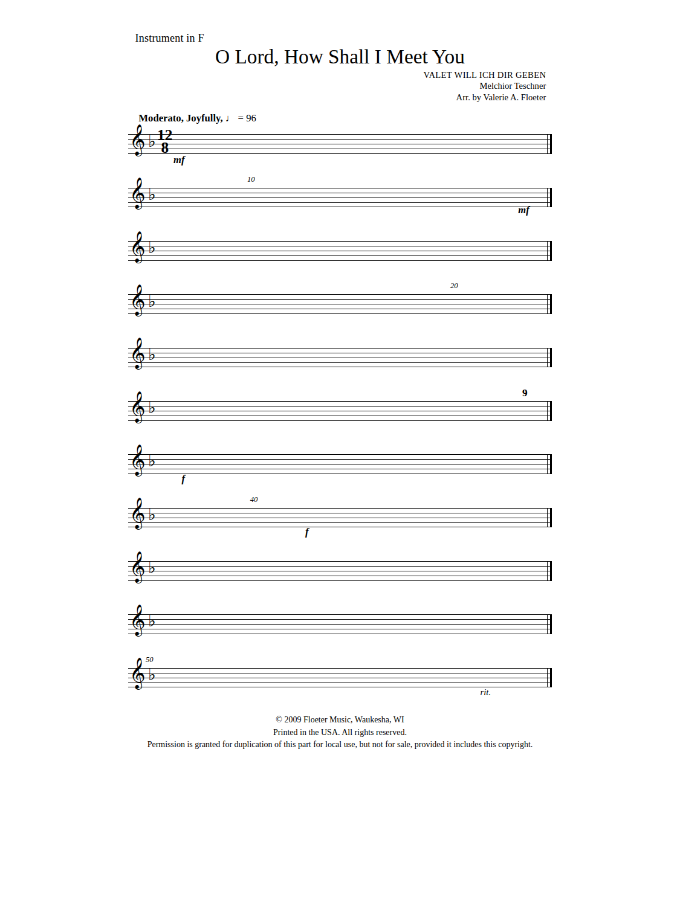Instrument in F
O Lord, How Shall I Meet You
VALET WILL ICH DIR GEBEN
Melchior Teschner
Arr. by Valerie A. Floeter
Moderato, Joyfully, ♩ = 96
𝄞
♭
12
8
mf
𝄞
♭
10
mf
𝄞
♭
𝄞
♭
20
𝄞
♭
𝄞
♭
9
𝄞
♭
f
𝄞
♭
40
f
𝄞
♭
𝄞
♭
𝄞
♭
50
rit.
© 2009 Floeter Music, Waukesha, WI
Printed in the USA. All rights reserved.
Permission is granted for duplication of this part for local use, but not for sale, provided it includes this copyright.